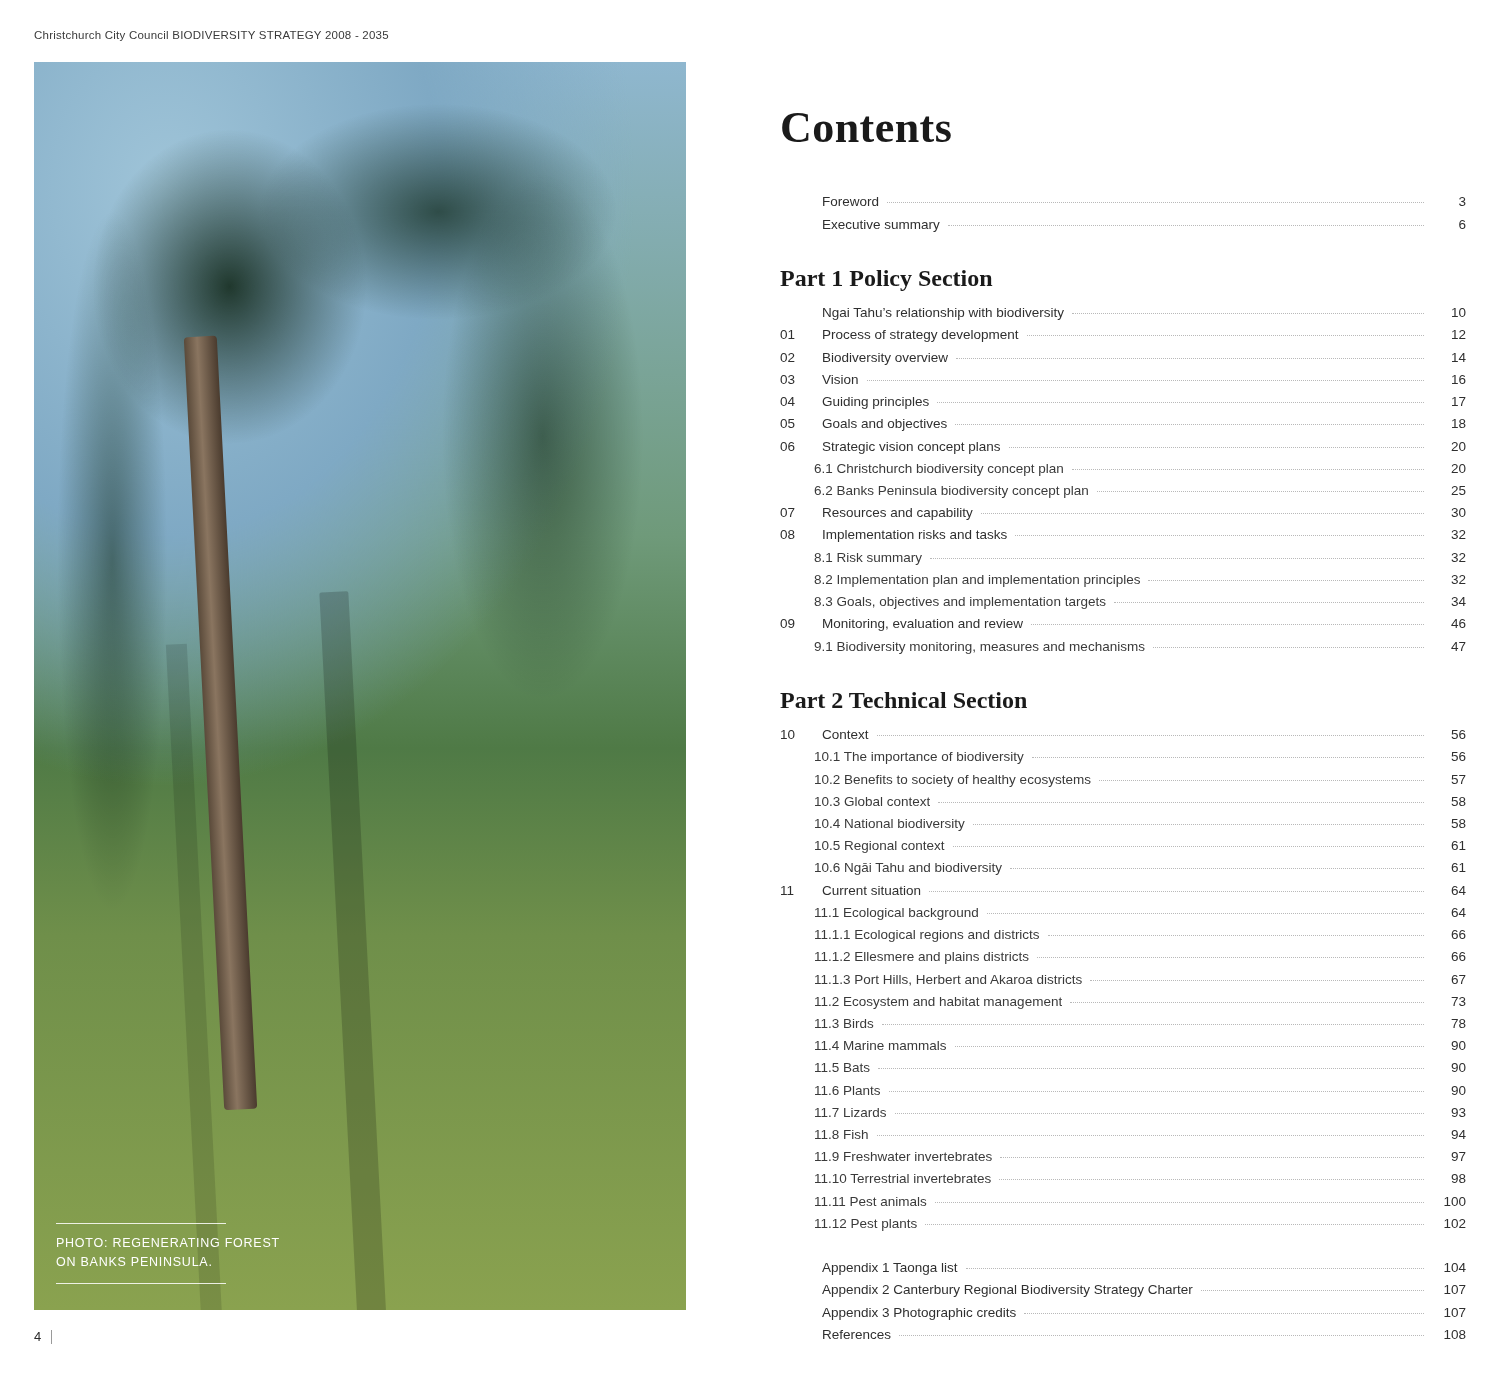Christchurch City Council BIODIVERSITY STRATEGY 2008 - 2035
PHOTO: REGENERATING FOREST
ON BANKS PENINSULA.
4
Contents
Foreword 3
Executive summary 6
Part 1 Policy Section
Ngai Tahu’s relationship with biodiversity 10
01 Process of strategy development 12
02 Biodiversity overview 14
03 Vision 16
04 Guiding principles 17
05 Goals and objectives 18
06 Strategic vision concept plans 20
6.1 Christchurch biodiversity concept plan 20
6.2 Banks Peninsula biodiversity concept plan 25
07 Resources and capability 30
08 Implementation risks and tasks 32
8.1 Risk summary 32
8.2 Implementation plan and implementation principles 32
8.3 Goals, objectives and implementation targets 34
09 Monitoring, evaluation and review 46
9.1 Biodiversity monitoring, measures and mechanisms 47
Part 2 Technical Section
10 Context 56
10.1 The importance of biodiversity 56
10.2 Benefits to society of healthy ecosystems 57
10.3 Global context 58
10.4 National biodiversity 58
10.5 Regional context 61
10.6 Ngāi Tahu and biodiversity 61
11 Current situation 64
11.1 Ecological background 64
11.1.1 Ecological regions and districts 66
11.1.2 Ellesmere and plains districts 66
11.1.3 Port Hills, Herbert and Akaroa districts 67
11.2 Ecosystem and habitat management 73
11.3 Birds 78
11.4 Marine mammals 90
11.5 Bats 90
11.6 Plants 90
11.7 Lizards 93
11.8 Fish 94
11.9 Freshwater invertebrates 97
11.10 Terrestrial invertebrates 98
11.11 Pest animals 100
11.12 Pest plants 102
Appendix 1 Taonga list 104
Appendix 2 Canterbury Regional Biodiversity Strategy Charter 107
Appendix 3 Photographic credits 107
References 108